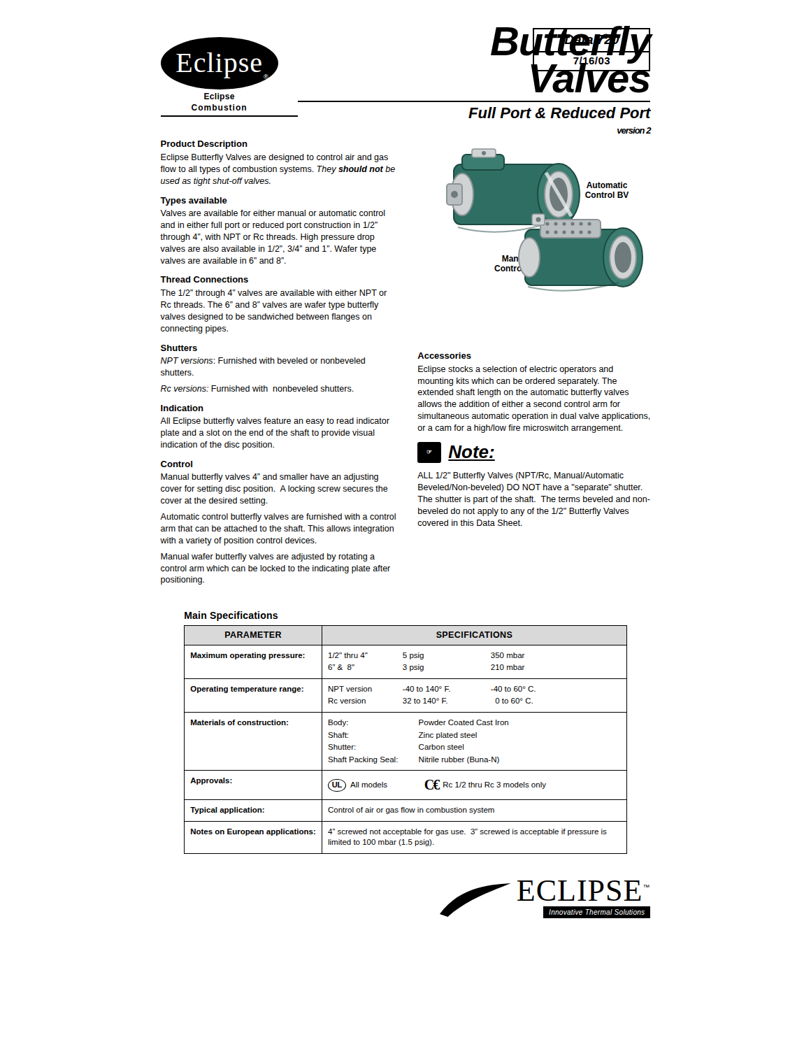Data 720
7/16/03
Eclipse®
Eclipse
Combustion
Butterfly
Valves
Full Port & Reduced Port
version 2
Product Description
Eclipse Butterfly Valves are designed to control air and gas flow to all types of combustion systems. They should not be used as tight shut-off valves.
Types available
Valves are available for either manual or automatic control and in either full port or reduced port construction in 1/2” through 4”, with NPT or Rc threads. High pressure drop valves are also available in 1/2”, 3/4” and 1”. Wafer type valves are available in 6” and 8”.
Thread Connections
The 1/2” through 4” valves are available with either NPT or Rc threads. The 6” and 8” valves are wafer type butterfly valves designed to be sandwiched between flanges on connecting pipes.
Shutters
NPT versions: Furnished with beveled or nonbeveled shutters.
Rc versions: Furnished with nonbeveled shutters.
Indication
All Eclipse butterfly valves feature an easy to read indicator plate and a slot on the end of the shaft to provide visual indication of the disc position.
Control
Manual butterfly valves 4” and smaller have an adjusting cover for setting disc position. A locking screw secures the cover at the desired setting.
Automatic control butterfly valves are furnished with a control arm that can be attached to the shaft. This allows integration with a variety of position control devices.
Manual wafer butterfly valves are adjusted by rotating a control arm which can be locked to the indicating plate after positioning.
Manual
Control BV
Automatic
Control BV
Accessories
Eclipse stocks a selection of electric operators and mounting kits which can be ordered separately. The extended shaft length on the automatic butterfly valves allows the addition of either a second control arm for simultaneous automatic operation in dual valve applications, or a cam for a high/low fire microswitch arrangement.
☞
Note:
ALL 1/2" Butterfly Valves (NPT/Rc, Manual/Automatic Beveled/Non-beveled) DO NOT have a "separate" shutter. The shutter is part of the shaft. The terms beveled and non-beveled do not apply to any of the 1/2" Butterfly Valves covered in this Data Sheet.
Main Specifications
| PARAMETER | SPECIFICATIONS |
| --- | --- |
| Maximum operating pressure: | 1/2" thru 4" 5 psig 350 mbar 6” & 8" 3 psig 210 mbar |
| Operating temperature range: | NPT version -40 to 140° F. -40 to 60° C. Rc version 32 to 140° F. 0 to 60° C. |
| Materials of construction: | Body: Powder Coated Cast Iron Shaft: Zinc plated steel Shutter: Carbon steel Shaft Packing Seal: Nitrile rubber (Buna-N) |
| Approvals: | UL All models C€ Rc 1/2 thru Rc 3 models only |
| Typical application: | Control of air or gas flow in combustion system |
| Notes on European applications: | 4” screwed not acceptable for gas use. 3” screwed is acceptable if pressure is limited to 100 mbar (1.5 psig). |
ECLIPSE™
Innovative Thermal Solutions